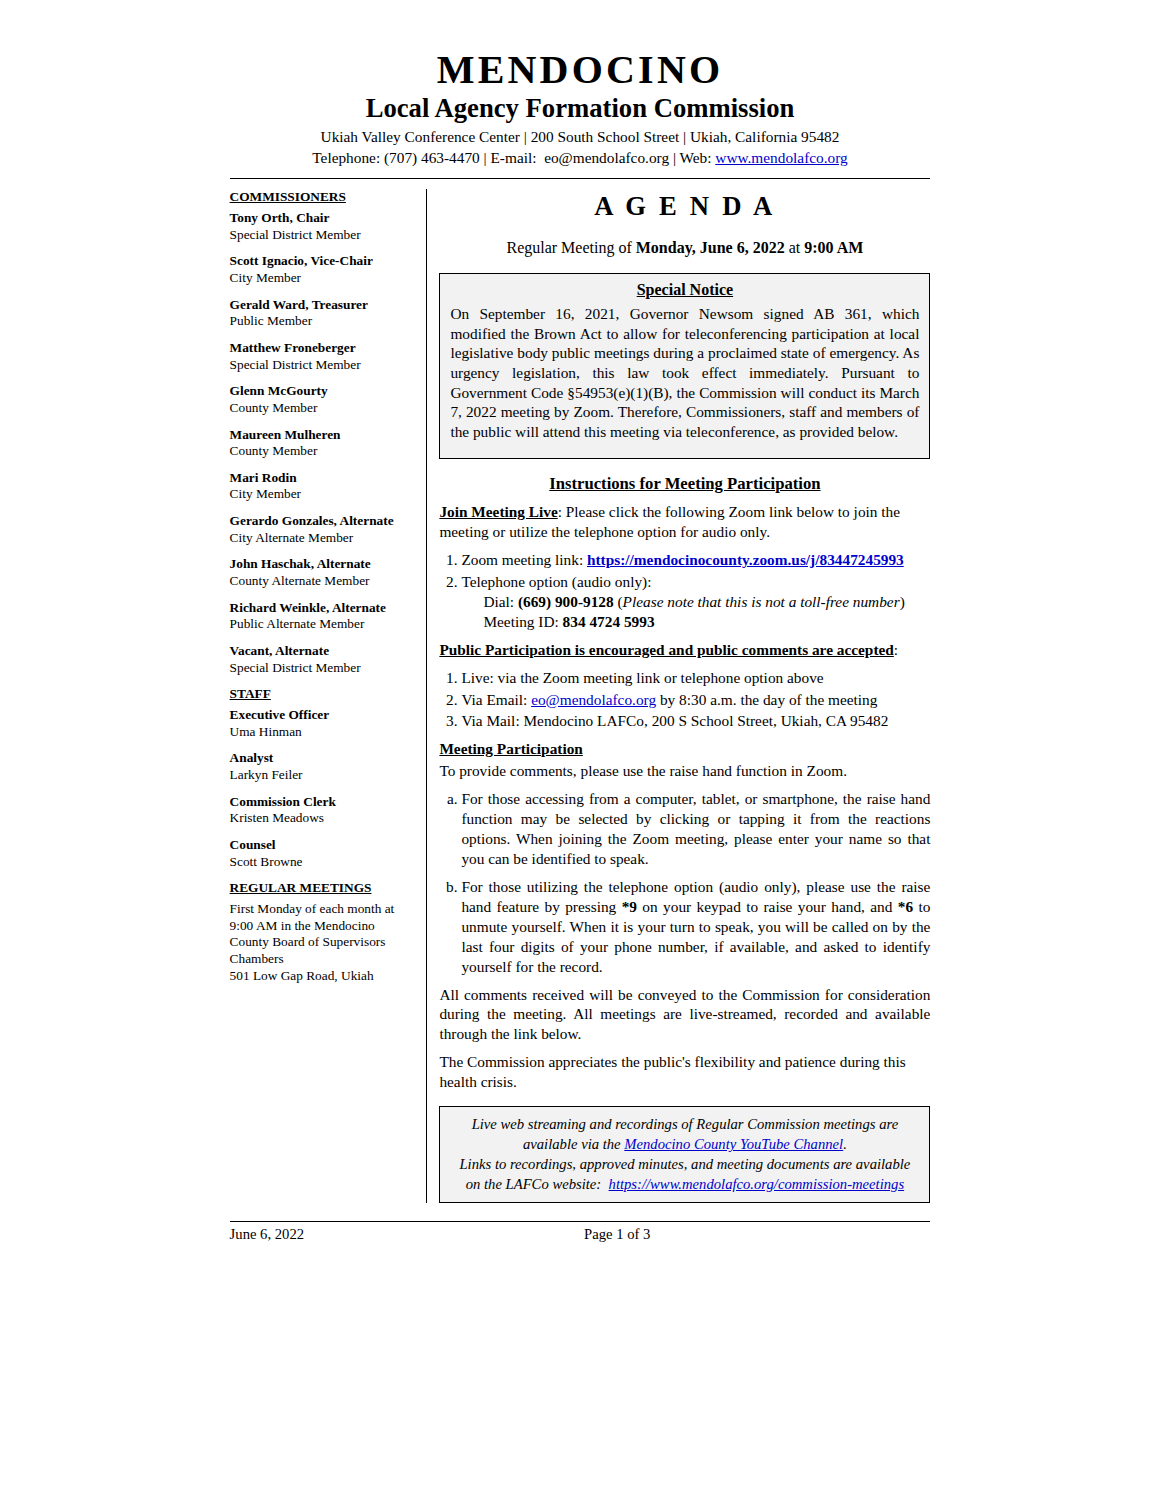MENDOCINO
Local Agency Formation Commission
Ukiah Valley Conference Center | 200 South School Street | Ukiah, California 95482
Telephone: (707) 463-4470 | E-mail: eo@mendolafco.org | Web: www.mendolafco.org
COMMISSIONERS
Tony Orth, Chair
Special District Member
Scott Ignacio, Vice-Chair
City Member
Gerald Ward, Treasurer
Public Member
Matthew Froneberger
Special District Member
Glenn McGourty
County Member
Maureen Mulheren
County Member
Mari Rodin
City Member
Gerardo Gonzales, Alternate
City Alternate Member
John Haschak, Alternate
County Alternate Member
Richard Weinkle, Alternate
Public Alternate Member
Vacant, Alternate
Special District Member
STAFF
Executive Officer
Uma Hinman
Analyst
Larkyn Feiler
Commission Clerk
Kristen Meadows
Counsel
Scott Browne
REGULAR MEETINGS
First Monday of each month at 9:00 AM in the Mendocino County Board of Supervisors Chambers
501 Low Gap Road, Ukiah
A G E N D A
Regular Meeting of Monday, June 6, 2022 at 9:00 AM
Special Notice
On September 16, 2021, Governor Newsom signed AB 361, which modified the Brown Act to allow for teleconferencing participation at local legislative body public meetings during a proclaimed state of emergency. As urgency legislation, this law took effect immediately. Pursuant to Government Code §54953(e)(1)(B), the Commission will conduct its March 7, 2022 meeting by Zoom. Therefore, Commissioners, staff and members of the public will attend this meeting via teleconference, as provided below.
Instructions for Meeting Participation
Join Meeting Live: Please click the following Zoom link below to join the meeting or utilize the telephone option for audio only.
Zoom meeting link: https://mendocinocounty.zoom.us/j/83447245993
Telephone option (audio only):
Dial: (669) 900-9128 (Please note that this is not a toll-free number)
Meeting ID: 834 4724 5993
Public Participation is encouraged and public comments are accepted:
Live: via the Zoom meeting link or telephone option above
Via Email: eo@mendolafco.org by 8:30 a.m. the day of the meeting
Via Mail: Mendocino LAFCo, 200 S School Street, Ukiah, CA 95482
Meeting Participation
To provide comments, please use the raise hand function in Zoom.
For those accessing from a computer, tablet, or smartphone, the raise hand function may be selected by clicking or tapping it from the reactions options. When joining the Zoom meeting, please enter your name so that you can be identified to speak.
For those utilizing the telephone option (audio only), please use the raise hand feature by pressing *9 on your keypad to raise your hand, and *6 to unmute yourself. When it is your turn to speak, you will be called on by the last four digits of your phone number, if available, and asked to identify yourself for the record.
All comments received will be conveyed to the Commission for consideration during the meeting. All meetings are live-streamed, recorded and available through the link below.
The Commission appreciates the public's flexibility and patience during this health crisis.
Live web streaming and recordings of Regular Commission meetings are available via the Mendocino County YouTube Channel.
Links to recordings, approved minutes, and meeting documents are available on the LAFCo website: https://www.mendolafco.org/commission-meetings
June 6, 2022
Page 1 of 3